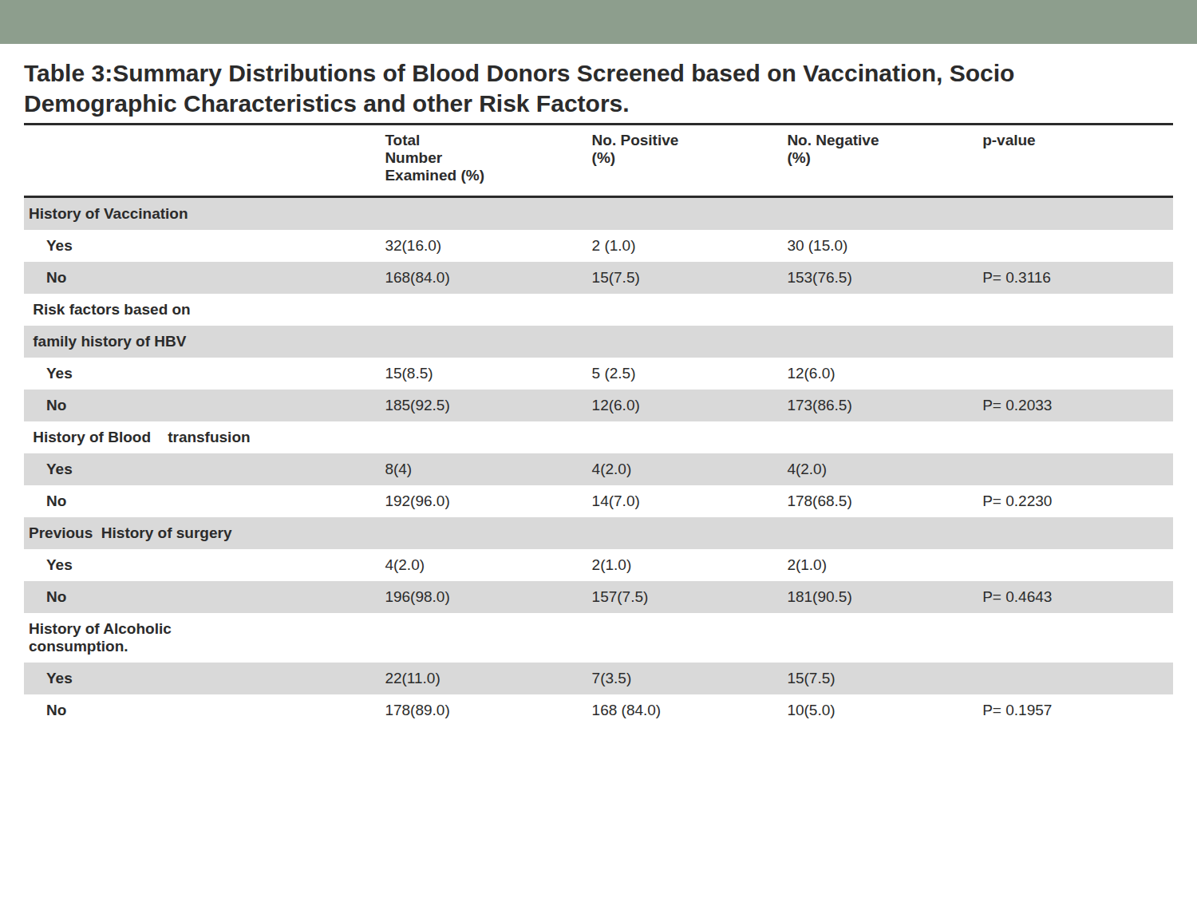Table 3:Summary Distributions of Blood Donors Screened based on Vaccination, Socio Demographic Characteristics and other Risk Factors.
| | Total Number Examined (%) | No. Positive (%) | No. Negative (%) | p-value |
| --- | --- | --- | --- | --- |
| History of Vaccination | | | | |
| Yes | 32(16.0) | 2 (1.0) | 30 (15.0) | |
| No | 168(84.0) | 15(7.5) | 153(76.5) | P= 0.3116 |
| Risk factors based on | | | | |
| family history of HBV | | | | |
| Yes | 15(8.5) | 5 (2.5) | 12(6.0) | |
| No | 185(92.5) | 12(6.0) | 173(86.5) | P= 0.2033 |
| History of Blood transfusion | | | | |
| Yes | 8(4) | 4(2.0) | 4(2.0) | |
| No | 192(96.0) | 14(7.0) | 178(68.5) | P= 0.2230 |
| Previous History of surgery | | | | |
| Yes | 4(2.0) | 2(1.0) | 2(1.0) | |
| No | 196(98.0) | 157(7.5) | 181(90.5) | P= 0.4643 |
| History of Alcoholic consumption. | | | | |
| Yes | 22(11.0) | 7(3.5) | 15(7.5) | |
| No | 178(89.0) | 168 (84.0) | 10(5.0) | P= 0.1957 |